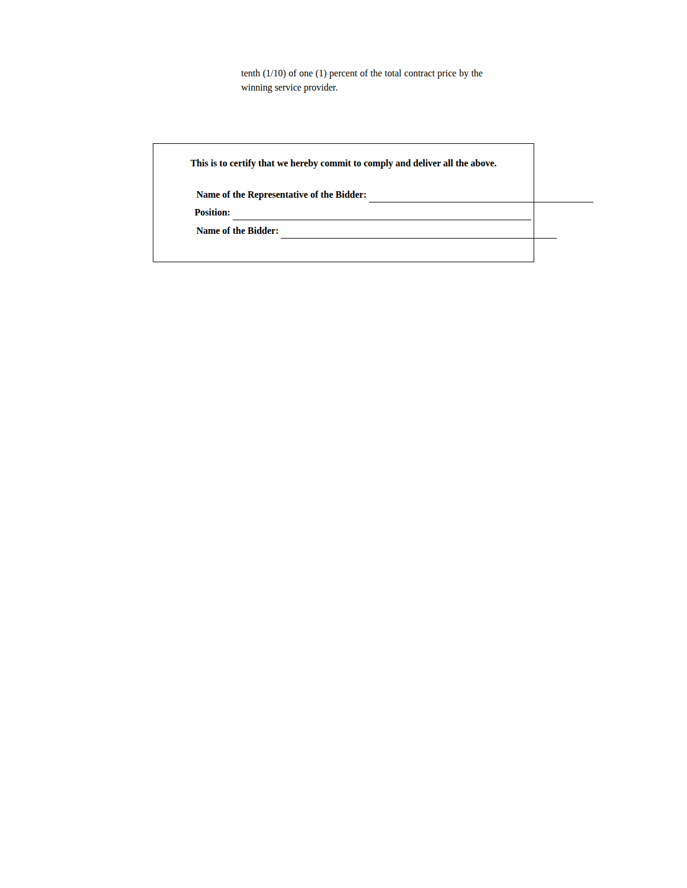tenth (1/10) of one (1) percent of the total contract price by the winning service provider.
This is to certify that we hereby commit to comply and deliver all the above.
Name of the Representative of the Bidder:
Position:
Name of the Bidder: